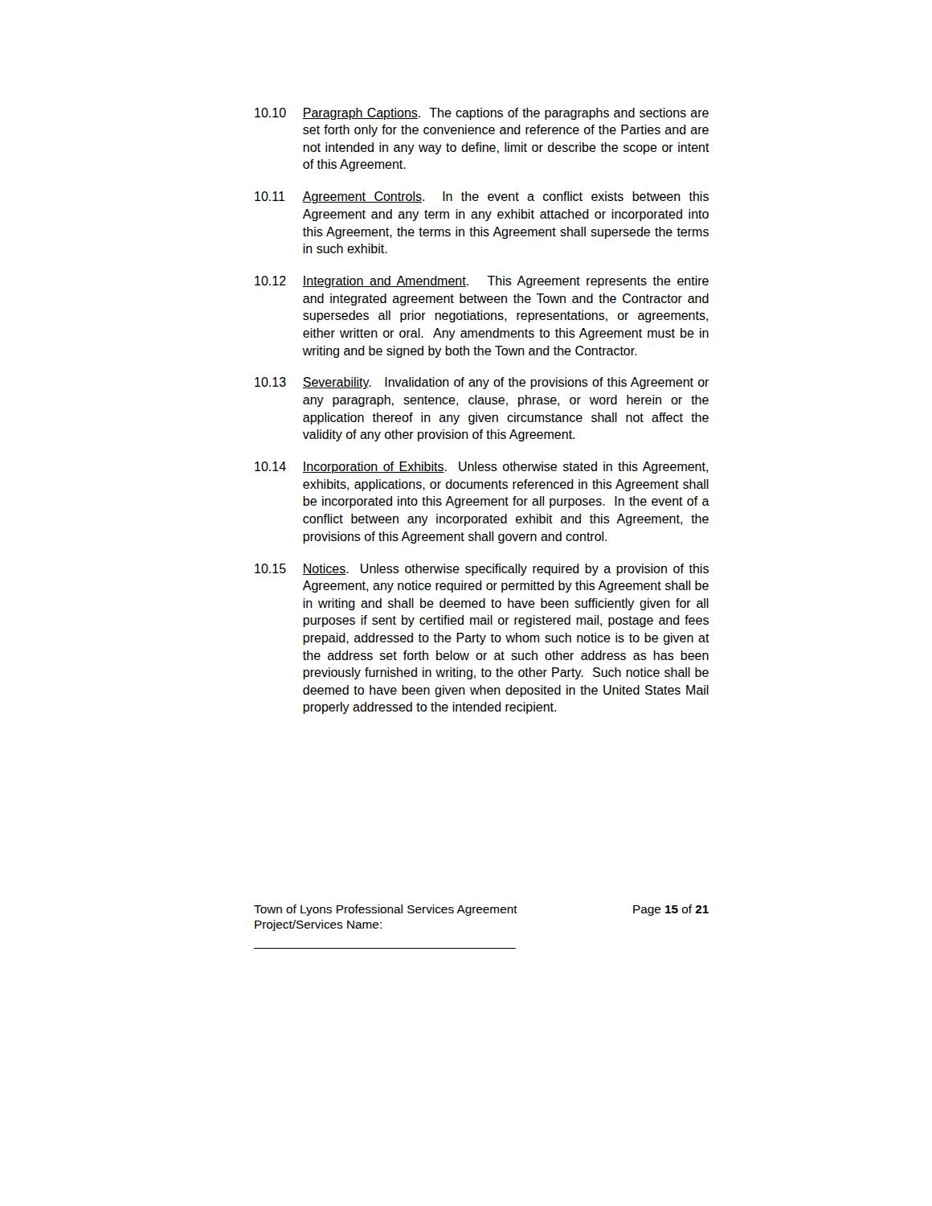10.10
Paragraph Captions. The captions of the paragraphs and sections are set forth only for the convenience and reference of the Parties and are not intended in any way to define, limit or describe the scope or intent of this Agreement.
10.11
Agreement Controls. In the event a conflict exists between this Agreement and any term in any exhibit attached or incorporated into this Agreement, the terms in this Agreement shall supersede the terms in such exhibit.
10.12
Integration and Amendment. This Agreement represents the entire and integrated agreement between the Town and the Contractor and supersedes all prior negotiations, representations, or agreements, either written or oral. Any amendments to this Agreement must be in writing and be signed by both the Town and the Contractor.
10.13
Severability. Invalidation of any of the provisions of this Agreement or any paragraph, sentence, clause, phrase, or word herein or the application thereof in any given circumstance shall not affect the validity of any other provision of this Agreement.
10.14
Incorporation of Exhibits. Unless otherwise stated in this Agreement, exhibits, applications, or documents referenced in this Agreement shall be incorporated into this Agreement for all purposes. In the event of a conflict between any incorporated exhibit and this Agreement, the provisions of this Agreement shall govern and control.
10.15
Notices. Unless otherwise specifically required by a provision of this Agreement, any notice required or permitted by this Agreement shall be in writing and shall be deemed to have been sufficiently given for all purposes if sent by certified mail or registered mail, postage and fees prepaid, addressed to the Party to whom such notice is to be given at the address set forth below or at such other address as has been previously furnished in writing, to the other Party. Such notice shall be deemed to have been given when deposited in the United States Mail properly addressed to the intended recipient.
Town of Lyons Professional Services Agreement
Project/Services Name:
Page 15 of 21